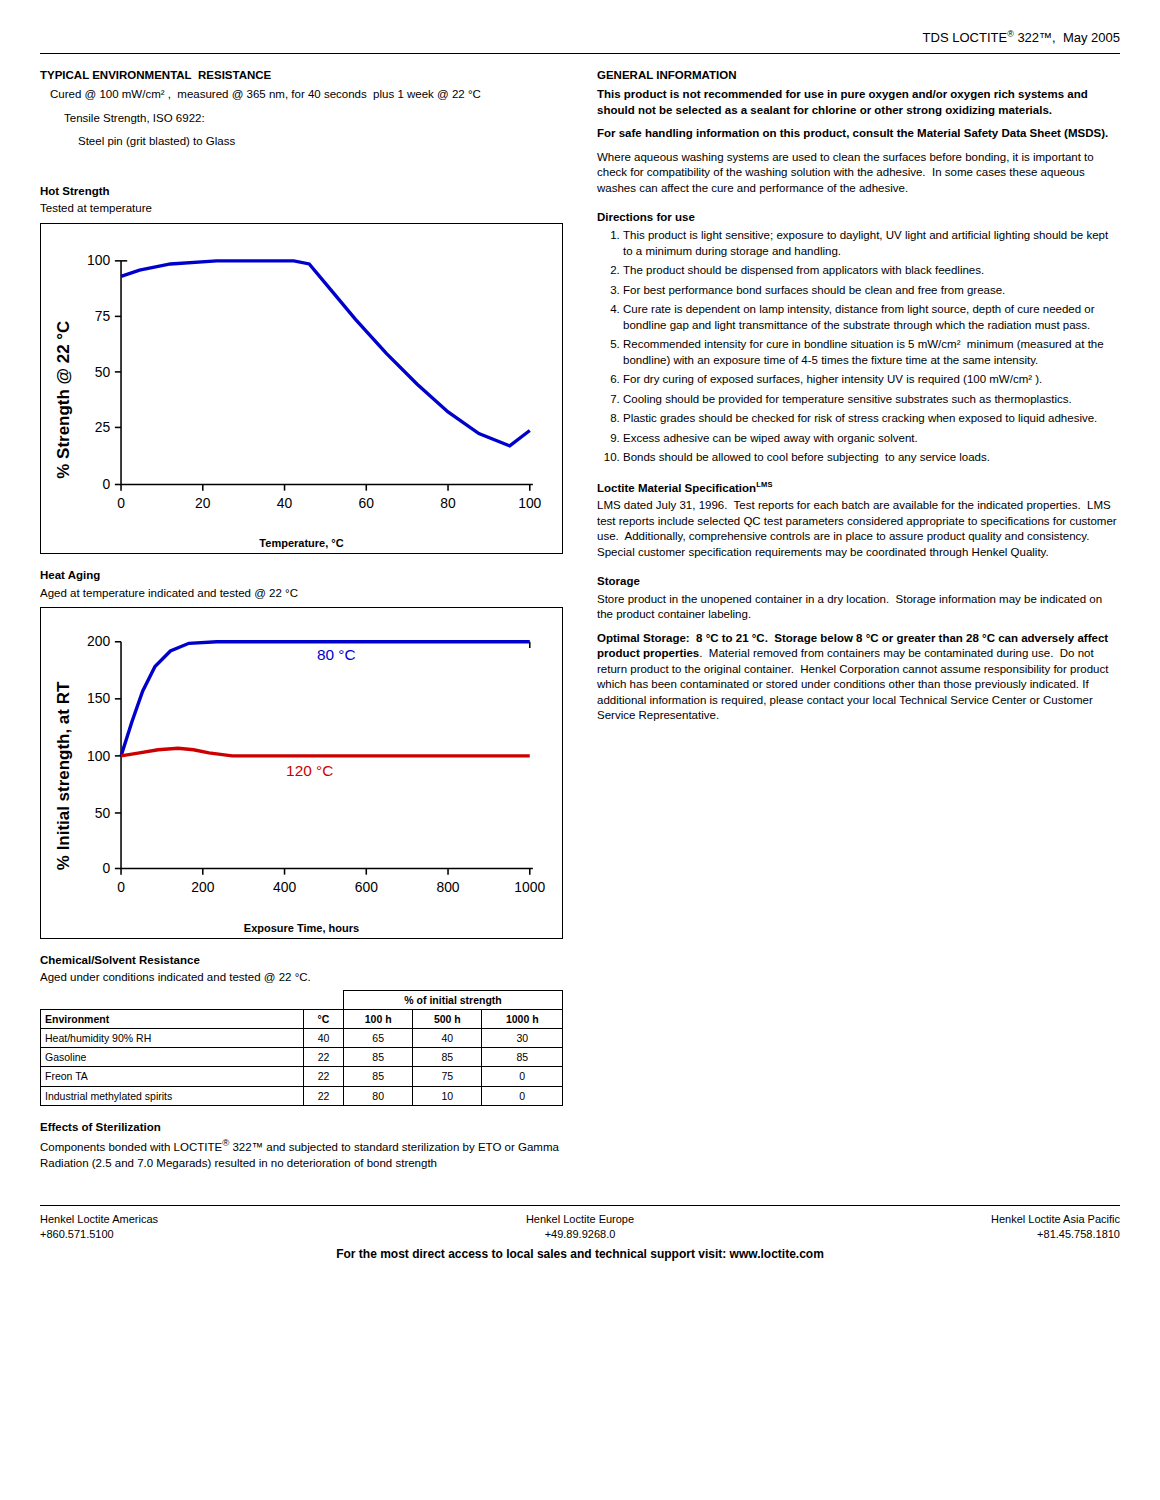TDS LOCTITE® 322™, May 2005
Typical Environmental Resistance
Cured @ 100 mW/cm² , measured @ 365 nm, for 40 seconds plus 1 week @ 22 °C
Tensile Strength, ISO 6922:
Steel pin (grit blasted) to Glass
Hot Strength
Tested at temperature
% Strength @ 22 °C 100 75 50 25 0 0 20 40 60 80 100
Temperature, °C
Heat Aging
Aged at temperature indicated and tested @ 22 °C
% Initial strength, at RT 200 150 100 50 0 0 200 400 600 800 1000 80 °C 120 °C
Exposure Time, hours
Chemical/Solvent Resistance
Aged under conditions indicated and tested @ 22 °C.
| | | % of initial strength |
| Environment | °C | 100 h | 500 h | 1000 h |
| Heat/humidity 90% RH | 40 | 65 | 40 | 30 |
| Gasoline | 22 | 85 | 85 | 85 |
| Freon TA | 22 | 85 | 75 | 0 |
| Industrial methylated spirits | 22 | 80 | 10 | 0 |
Effects of Sterilization
Components bonded with LOCTITE® 322™ and subjected to standard sterilization by ETO or Gamma Radiation (2.5 and 7.0 Megarads) resulted in no deterioration of bond strength
General Information
This product is not recommended for use in pure oxygen and/or oxygen rich systems and should not be selected as a sealant for chlorine or other strong oxidizing materials.
For safe handling information on this product, consult the Material Safety Data Sheet (MSDS).
Where aqueous washing systems are used to clean the surfaces before bonding, it is important to check for compatibility of the washing solution with the adhesive. In some cases these aqueous washes can affect the cure and performance of the adhesive.
Directions for use
This product is light sensitive; exposure to daylight, UV light and artificial lighting should be kept to a minimum during storage and handling.
The product should be dispensed from applicators with black feedlines.
For best performance bond surfaces should be clean and free from grease.
Cure rate is dependent on lamp intensity, distance from light source, depth of cure needed or bondline gap and light transmittance of the substrate through which the radiation must pass.
Recommended intensity for cure in bondline situation is 5 mW/cm² minimum (measured at the bondline) with an exposure time of 4-5 times the fixture time at the same intensity.
For dry curing of exposed surfaces, higher intensity UV is required (100 mW/cm² ).
Cooling should be provided for temperature sensitive substrates such as thermoplastics.
Plastic grades should be checked for risk of stress cracking when exposed to liquid adhesive.
Excess adhesive can be wiped away with organic solvent.
Bonds should be allowed to cool before subjecting to any service loads.
Loctite Material SpecificationLMS
LMS dated July 31, 1996. Test reports for each batch are available for the indicated properties. LMS test reports include selected QC test parameters considered appropriate to specifications for customer use. Additionally, comprehensive controls are in place to assure product quality and consistency. Special customer specification requirements may be coordinated through Henkel Quality.
Storage
Store product in the unopened container in a dry location. Storage information may be indicated on the product container labeling.
Optimal Storage: 8 °C to 21 °C. Storage below 8 °C or greater than 28 °C can adversely affect product properties. Material removed from containers may be contaminated during use. Do not return product to the original container. Henkel Corporation cannot assume responsibility for product which has been contaminated or stored under conditions other than those previously indicated. If additional information is required, please contact your local Technical Service Center or Customer Service Representative.
Henkel Loctite Americas
+860.571.5100
Henkel Loctite Europe
+49.89.9268.0
Henkel Loctite Asia Pacific
+81.45.758.1810
For the most direct access to local sales and technical support visit: www.loctite.com